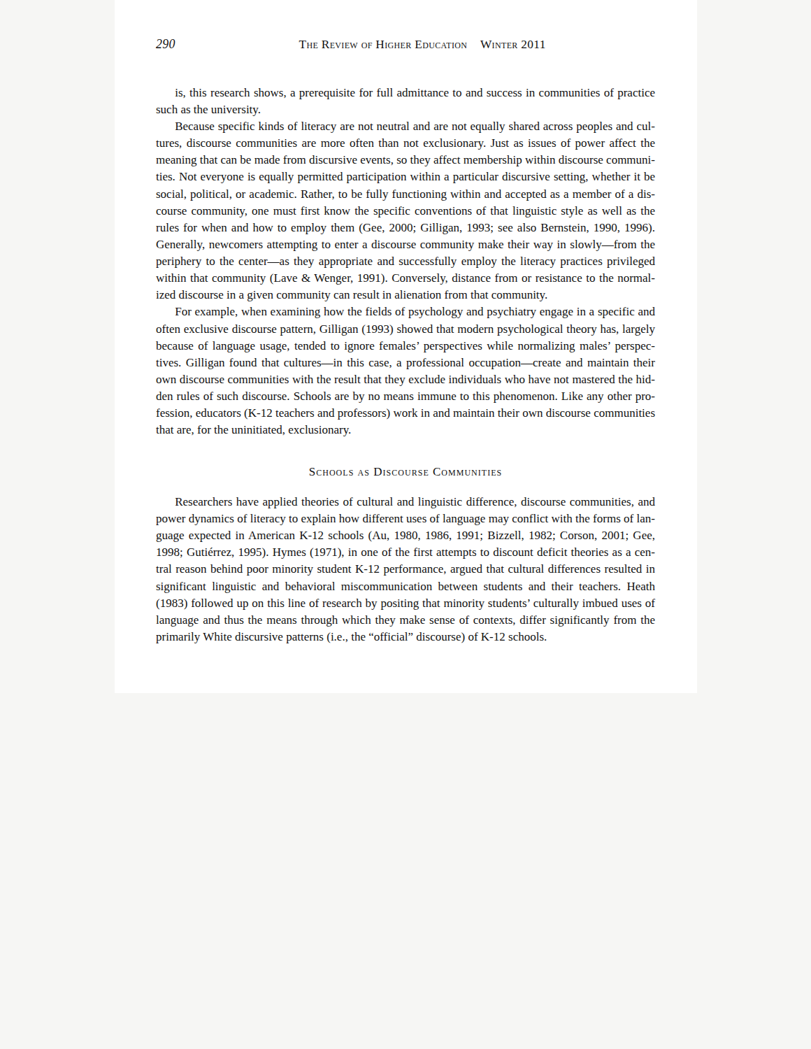290 The Review of Higher Education Winter 2011
is, this research shows, a prerequisite for full admittance to and success in communities of practice such as the university.
Because specific kinds of literacy are not neutral and are not equally shared across peoples and cultures, discourse communities are more often than not exclusionary. Just as issues of power affect the meaning that can be made from discursive events, so they affect membership within discourse communities. Not everyone is equally permitted participation within a particular discursive setting, whether it be social, political, or academic. Rather, to be fully functioning within and accepted as a member of a discourse community, one must first know the specific conventions of that linguistic style as well as the rules for when and how to employ them (Gee, 2000; Gilligan, 1993; see also Bernstein, 1990, 1996). Generally, newcomers attempting to enter a discourse community make their way in slowly—from the periphery to the center—as they appropriate and successfully employ the literacy practices privileged within that community (Lave & Wenger, 1991). Conversely, distance from or resistance to the normalized discourse in a given community can result in alienation from that community.
For example, when examining how the fields of psychology and psychiatry engage in a specific and often exclusive discourse pattern, Gilligan (1993) showed that modern psychological theory has, largely because of language usage, tended to ignore females’ perspectives while normalizing males’ perspectives. Gilligan found that cultures—in this case, a professional occupation—create and maintain their own discourse communities with the result that they exclude individuals who have not mastered the hidden rules of such discourse. Schools are by no means immune to this phenomenon. Like any other profession, educators (K-12 teachers and professors) work in and maintain their own discourse communities that are, for the uninitiated, exclusionary.
Schools as Discourse Communities
Researchers have applied theories of cultural and linguistic difference, discourse communities, and power dynamics of literacy to explain how different uses of language may conflict with the forms of language expected in American K-12 schools (Au, 1980, 1986, 1991; Bizzell, 1982; Corson, 2001; Gee, 1998; Gutiérrez, 1995). Hymes (1971), in one of the first attempts to discount deficit theories as a central reason behind poor minority student K-12 performance, argued that cultural differences resulted in significant linguistic and behavioral miscommunication between students and their teachers. Heath (1983) followed up on this line of research by positing that minority students’ culturally imbued uses of language and thus the means through which they make sense of contexts, differ significantly from the primarily White discursive patterns (i.e., the “official” discourse) of K-12 schools.